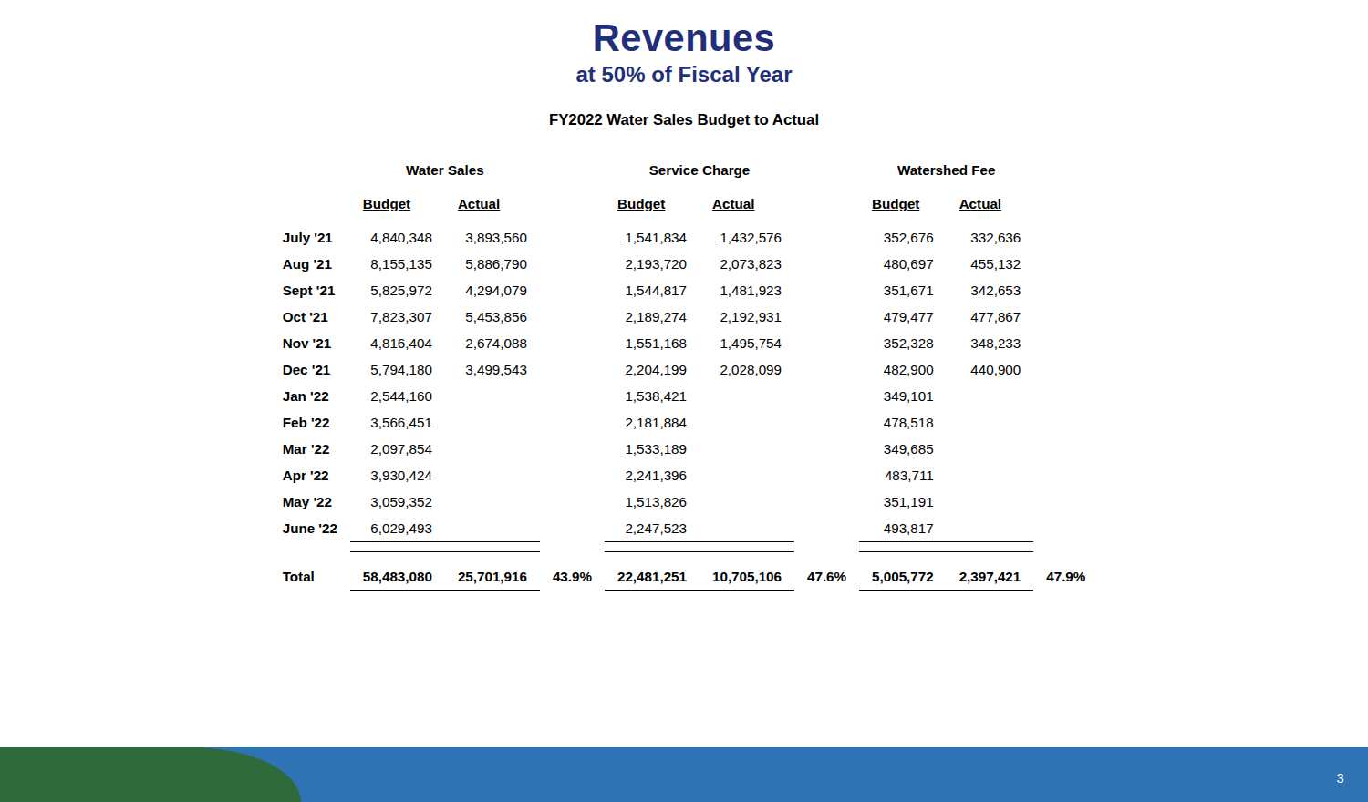Revenues
at 50% of Fiscal Year
FY2022 Water Sales Budget to Actual
| | Water Sales | | Service Charge | | Watershed Fee |
| --- | --- | --- | --- | --- | --- |
| | Budget | Actual | | Budget | Actual | | Budget | Actual |
| July '21 | 4,840,348 | 3,893,560 | | 1,541,834 | 1,432,576 | | 352,676 | 332,636 |
| Aug '21 | 8,155,135 | 5,886,790 | | 2,193,720 | 2,073,823 | | 480,697 | 455,132 |
| Sept '21 | 5,825,972 | 4,294,079 | | 1,544,817 | 1,481,923 | | 351,671 | 342,653 |
| Oct '21 | 7,823,307 | 5,453,856 | | 2,189,274 | 2,192,931 | | 479,477 | 477,867 |
| Nov '21 | 4,816,404 | 2,674,088 | | 1,551,168 | 1,495,754 | | 352,328 | 348,233 |
| Dec '21 | 5,794,180 | 3,499,543 | | 2,204,199 | 2,028,099 | | 482,900 | 440,900 |
| Jan '22 | 2,544,160 | | | 1,538,421 | | | 349,101 | |
| Feb '22 | 3,566,451 | | | 2,181,884 | | | 478,518 | |
| Mar '22 | 2,097,854 | | | 1,533,189 | | | 349,685 | |
| Apr '22 | 3,930,424 | | | 2,241,396 | | | 483,711 | |
| May '22 | 3,059,352 | | | 1,513,826 | | | 351,191 | |
| June '22 | 6,029,493 | | | 2,247,523 | | | 493,817 | |
| Total | 58,483,080 | 25,701,916 | 43.9% | 22,481,251 | 10,705,106 | 47.6% | 5,005,772 | 2,397,421 | 47.9% |
3